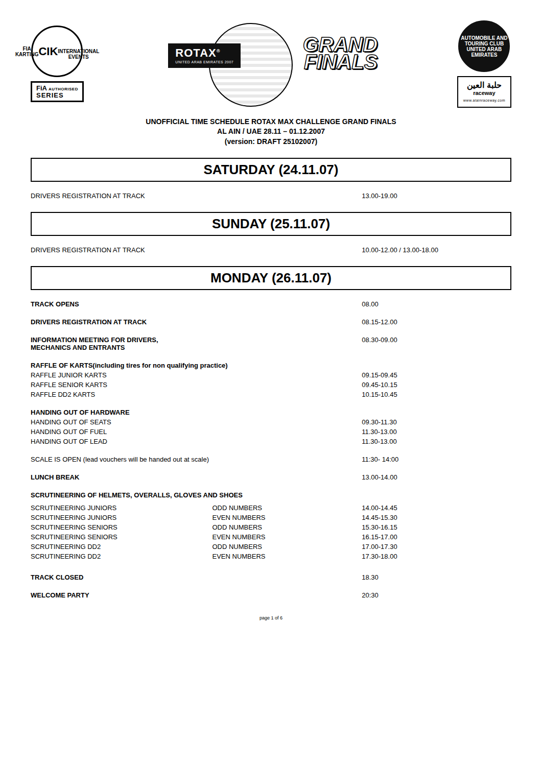FIA KARTING
CIK
INTERNATIONAL EVENTS
FiA AUTHORISED
SERIES
ROTAX® UNITED ARAB EMIRATES 2007
GRAND
FINALS
AUTOMOBILE AND
TOURING CLUB
UNITED ARAB EMIRATES
حلبة العين
raceway
www.alainraceway.com
UNOFFICIAL TIME SCHEDULE ROTAX MAX CHALLENGE GRAND FINALS
AL AIN / UAE 28.11 – 01.12.2007
(version: DRAFT 25102007)
SATURDAY (24.11.07)
| DRIVERS REGISTRATION AT TRACK | 13.00-19.00 |
SUNDAY (25.11.07)
| DRIVERS REGISTRATION AT TRACK | 10.00-12.00 / 13.00-18.00 |
MONDAY (26.11.07)
| TRACK OPENS | 08.00 |
| DRIVERS REGISTRATION AT TRACK | 08.15-12.00 |
| INFORMATION MEETING FOR DRIVERS, MECHANICS AND ENTRANTS | 08.30-09.00 |
| RAFFLE OF KARTS(including tires for non qualifying practice) | |
| RAFFLE JUNIOR KARTS | 09.15-09.45 |
| RAFFLE SENIOR KARTS | 09.45-10.15 |
| RAFFLE DD2 KARTS | 10.15-10.45 |
| HANDING OUT OF HARDWARE | |
| HANDING OUT OF SEATS | 09.30-11.30 |
| HANDING OUT OF FUEL | 11.30-13.00 |
| HANDING OUT OF LEAD | 11.30-13.00 |
| SCALE IS OPEN (lead vouchers will be handed out at scale) | 11:30- 14:00 |
| LUNCH BREAK | 13.00-14.00 |
| SCRUTINEERING OF HELMETS, OVERALLS, GLOVES AND SHOES |
| SCRUTINEERING JUNIORS | ODD NUMBERS | 14.00-14.45 |
| SCRUTINEERING JUNIORS | EVEN NUMBERS | 14.45-15.30 |
| SCRUTINEERING SENIORS | ODD NUMBERS | 15.30-16.15 |
| SCRUTINEERING SENIORS | EVEN NUMBERS | 16.15-17.00 |
| SCRUTINEERING DD2 | ODD NUMBERS | 17.00-17.30 |
| SCRUTINEERING DD2 | EVEN NUMBERS | 17.30-18.00 |
| TRACK CLOSED | 18.30 |
| WELCOME PARTY | 20:30 |
page 1 of 6